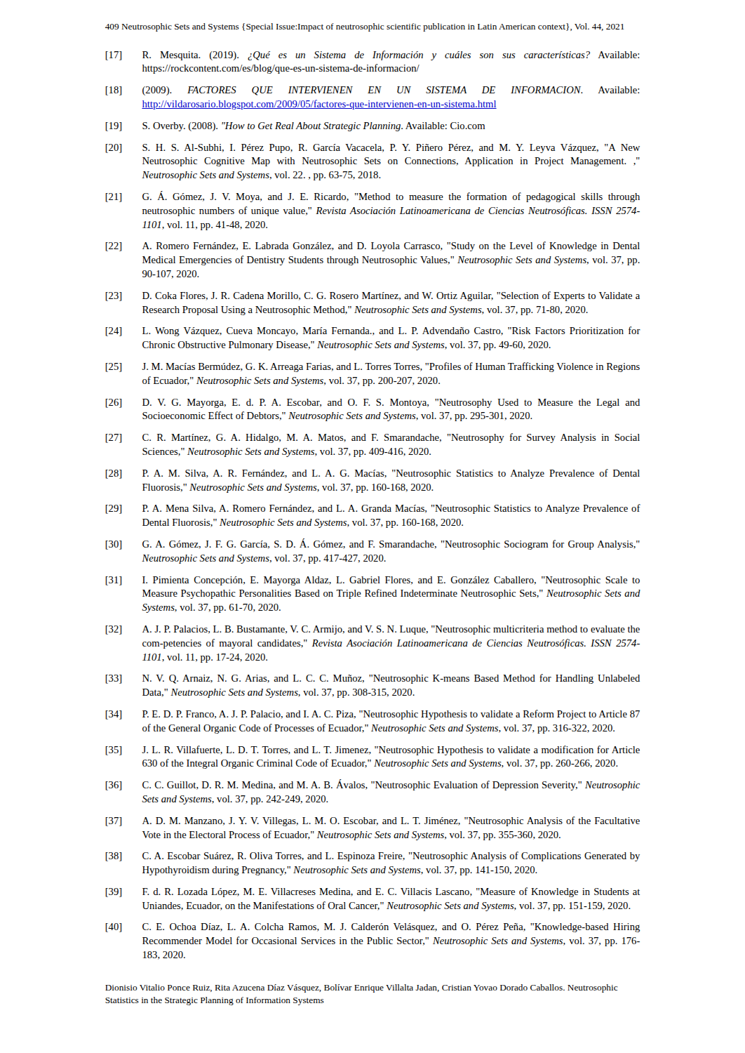409 Neutrosophic Sets and Systems {Special Issue:Impact of neutrosophic scientific publication in Latin American context}, Vol. 44, 2021
[17] R. Mesquita. (2019). ¿Qué es un Sistema de Información y cuáles son sus características? Available: https://rockcontent.com/es/blog/que-es-un-sistema-de-informacion/
[18] (2009). FACTORES QUE INTERVIENEN EN UN SISTEMA DE INFORMACION. Available: http://vildarosario.blogspot.com/2009/05/factores-que-intervienen-en-un-sistema.html
[19] S. Overby. (2008). "How to Get Real About Strategic Planning. Available: Cio.com
[20] S. H. S. Al-Subhi, I. Pérez Pupo, R. García Vacacela, P. Y. Piñero Pérez, and M. Y. Leyva Vázquez, "A New Neutrosophic Cognitive Map with Neutrosophic Sets on Connections, Application in Project Management. ," Neutrosophic Sets and Systems, vol. 22. , pp. 63-75, 2018.
[21] G. Á. Gómez, J. V. Moya, and J. E. Ricardo, "Method to measure the formation of pedagogical skills through neutrosophic numbers of unique value," Revista Asociación Latinoamericana de Ciencias Neutrosóficas. ISSN 2574-1101, vol. 11, pp. 41-48, 2020.
[22] A. Romero Fernández, E. Labrada González, and D. Loyola Carrasco, "Study on the Level of Knowledge in Dental Medical Emergencies of Dentistry Students through Neutrosophic Values," Neutrosophic Sets and Systems, vol. 37, pp. 90-107, 2020.
[23] D. Coka Flores, J. R. Cadena Morillo, C. G. Rosero Martínez, and W. Ortiz Aguilar, "Selection of Experts to Validate a Research Proposal Using a Neutrosophic Method," Neutrosophic Sets and Systems, vol. 37, pp. 71-80, 2020.
[24] L. Wong Vázquez, Cueva Moncayo, María Fernanda., and L. P. Advendaño Castro, "Risk Factors Prioritization for Chronic Obstructive Pulmonary Disease," Neutrosophic Sets and Systems, vol. 37, pp. 49-60, 2020.
[25] J. M. Macías Bermúdez, G. K. Arreaga Farias, and L. Torres Torres, "Profiles of Human Trafficking Violence in Regions of Ecuador," Neutrosophic Sets and Systems, vol. 37, pp. 200-207, 2020.
[26] D. V. G. Mayorga, E. d. P. A. Escobar, and O. F. S. Montoya, "Neutrosophy Used to Measure the Legal and Socioeconomic Effect of Debtors," Neutrosophic Sets and Systems, vol. 37, pp. 295-301, 2020.
[27] C. R. Martínez, G. A. Hidalgo, M. A. Matos, and F. Smarandache, "Neutrosophy for Survey Analysis in Social Sciences," Neutrosophic Sets and Systems, vol. 37, pp. 409-416, 2020.
[28] P. A. M. Silva, A. R. Fernández, and L. A. G. Macías, "Neutrosophic Statistics to Analyze Prevalence of Dental Fluorosis," Neutrosophic Sets and Systems, vol. 37, pp. 160-168, 2020.
[29] P. A. Mena Silva, A. Romero Fernández, and L. A. Granda Macías, "Neutrosophic Statistics to Analyze Prevalence of Dental Fluorosis," Neutrosophic Sets and Systems, vol. 37, pp. 160-168, 2020.
[30] G. A. Gómez, J. F. G. García, S. D. Á. Gómez, and F. Smarandache, "Neutrosophic Sociogram for Group Analysis," Neutrosophic Sets and Systems, vol. 37, pp. 417-427, 2020.
[31] I. Pimienta Concepción, E. Mayorga Aldaz, L. Gabriel Flores, and E. González Caballero, "Neutrosophic Scale to Measure Psychopathic Personalities Based on Triple Refined Indeterminate Neutrosophic Sets," Neutrosophic Sets and Systems, vol. 37, pp. 61-70, 2020.
[32] A. J. P. Palacios, L. B. Bustamante, V. C. Armijo, and V. S. N. Luque, "Neutrosophic multicriteria method to evaluate the com-petencies of mayoral candidates," Revista Asociación Latinoamericana de Ciencias Neutrosóficas. ISSN 2574-1101, vol. 11, pp. 17-24, 2020.
[33] N. V. Q. Arnaiz, N. G. Arias, and L. C. C. Muñoz, "Neutrosophic K-means Based Method for Handling Unlabeled Data," Neutrosophic Sets and Systems, vol. 37, pp. 308-315, 2020.
[34] P. E. D. P. Franco, A. J. P. Palacio, and I. A. C. Piza, "Neutrosophic Hypothesis to validate a Reform Project to Article 87 of the General Organic Code of Processes of Ecuador," Neutrosophic Sets and Systems, vol. 37, pp. 316-322, 2020.
[35] J. L. R. Villafuerte, L. D. T. Torres, and L. T. Jimenez, "Neutrosophic Hypothesis to validate a modification for Article 630 of the Integral Organic Criminal Code of Ecuador," Neutrosophic Sets and Systems, vol. 37, pp. 260-266, 2020.
[36] C. C. Guillot, D. R. M. Medina, and M. A. B. Ávalos, "Neutrosophic Evaluation of Depression Severity," Neutrosophic Sets and Systems, vol. 37, pp. 242-249, 2020.
[37] A. D. M. Manzano, J. Y. V. Villegas, L. M. O. Escobar, and L. T. Jiménez, "Neutrosophic Analysis of the Facultative Vote in the Electoral Process of Ecuador," Neutrosophic Sets and Systems, vol. 37, pp. 355-360, 2020.
[38] C. A. Escobar Suárez, R. Oliva Torres, and L. Espinoza Freire, "Neutrosophic Analysis of Complications Generated by Hypothyroidism during Pregnancy," Neutrosophic Sets and Systems, vol. 37, pp. 141-150, 2020.
[39] F. d. R. Lozada López, M. E. Villacreses Medina, and E. C. Villacis Lascano, "Measure of Knowledge in Students at Uniandes, Ecuador, on the Manifestations of Oral Cancer," Neutrosophic Sets and Systems, vol. 37, pp. 151-159, 2020.
[40] C. E. Ochoa Díaz, L. A. Colcha Ramos, M. J. Calderón Velásquez, and O. Pérez Peña, "Knowledge-based Hiring Recommender Model for Occasional Services in the Public Sector," Neutrosophic Sets and Systems, vol. 37, pp. 176-183, 2020.
Dionisio Vitalio Ponce Ruiz, Rita Azucena Díaz Vásquez, Bolívar Enrique Villalta Jadan, Cristian Yovao Dorado Caballos. Neutrosophic Statistics in the Strategic Planning of Information Systems